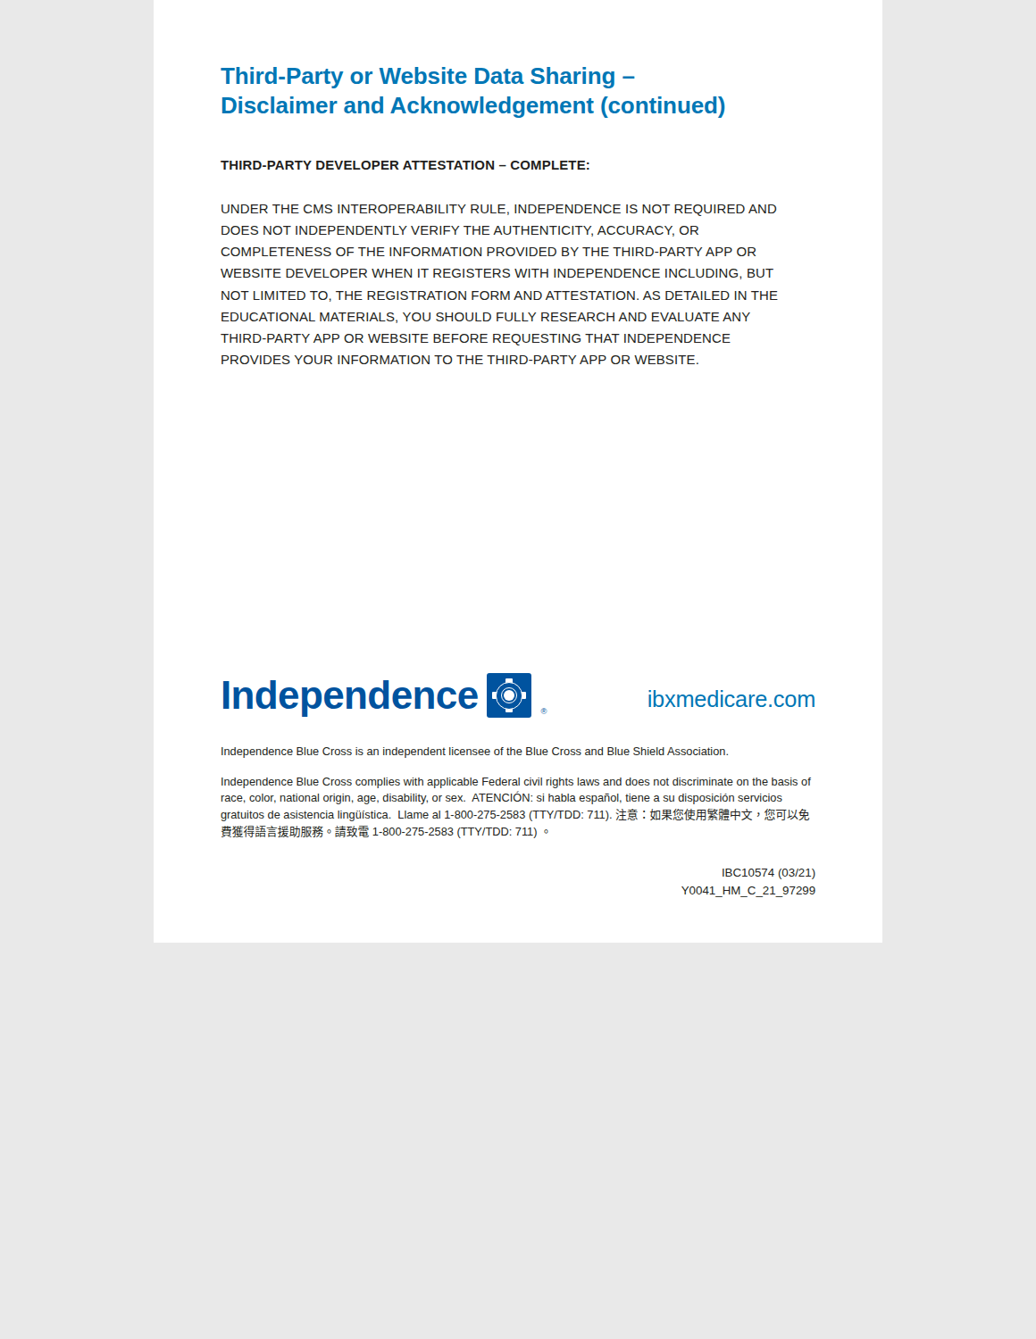Third-Party or Website Data Sharing – Disclaimer and Acknowledgement (continued)
THIRD-PARTY DEVELOPER ATTESTATION – COMPLETE:
UNDER THE CMS INTEROPERABILITY RULE, INDEPENDENCE IS NOT REQUIRED AND DOES NOT INDEPENDENTLY VERIFY THE AUTHENTICITY, ACCURACY, OR COMPLETENESS OF THE INFORMATION PROVIDED BY THE THIRD-PARTY APP OR WEBSITE DEVELOPER WHEN IT REGISTERS WITH INDEPENDENCE INCLUDING, BUT NOT LIMITED TO, THE REGISTRATION FORM AND ATTESTATION. AS DETAILED IN THE EDUCATIONAL MATERIALS, YOU SHOULD FULLY RESEARCH AND EVALUATE ANY THIRD-PARTY APP OR WEBSITE BEFORE REQUESTING THAT INDEPENDENCE PROVIDES YOUR INFORMATION TO THE THIRD-PARTY APP OR WEBSITE.
Independence ®
ibxmedicare.com
Independence Blue Cross is an independent licensee of the Blue Cross and Blue Shield Association.
Independence Blue Cross complies with applicable Federal civil rights laws and does not discriminate on the basis of race, color, national origin, age, disability, or sex. ATENCIÓN: si habla español, tiene a su disposición servicios gratuitos de asistencia lingüística. Llame al 1-800-275-2583 (TTY/TDD: 711). 注意：如果您使用繁體中文，您可以免費獲得語言援助服務。請致電 1-800-275-2583 (TTY/TDD: 711) 。
IBC10574 (03/21)
Y0041_HM_C_21_97299